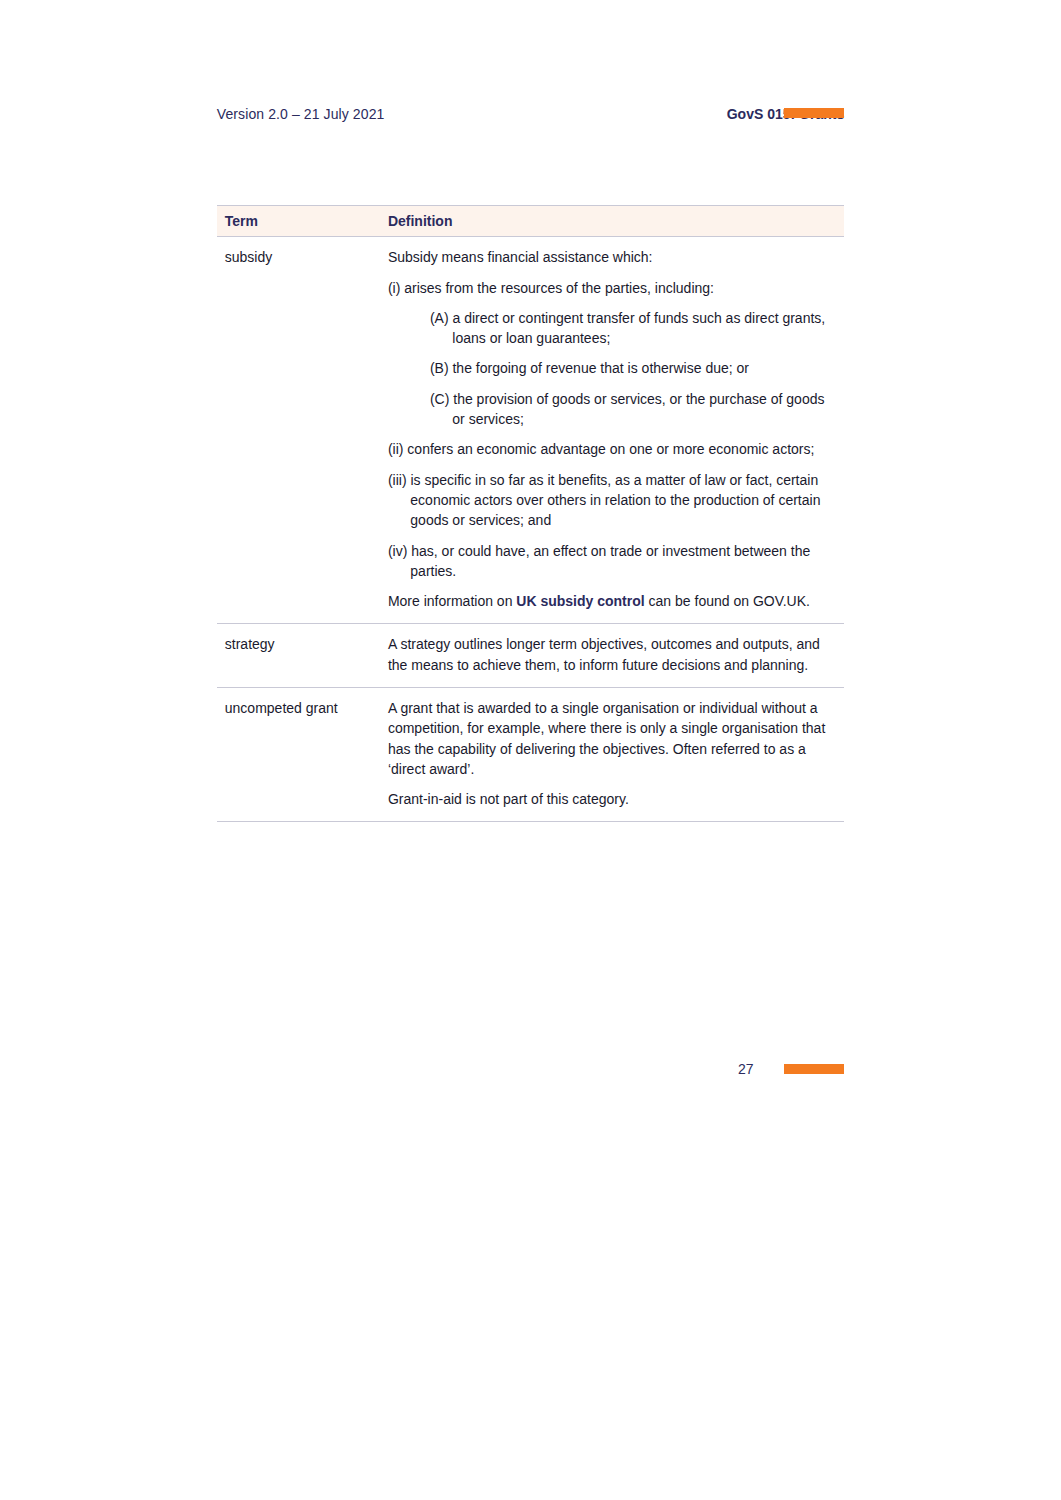Version 2.0 – 21 July 2021
GovS 015: Grants
| Term | Definition |
| --- | --- |
| subsidy | Subsidy means financial assistance which: (i) arises from the resources of the parties, including: (A) a direct or contingent transfer of funds such as direct grants, loans or loan guarantees; (B) the forgoing of revenue that is otherwise due; or (C) the provision of goods or services, or the purchase of goods or services; (ii) confers an economic advantage on one or more economic actors; (iii) is specific in so far as it benefits, as a matter of law or fact, certain economic actors over others in relation to the production of certain goods or services; and (iv) has, or could have, an effect on trade or investment between the parties. More information on UK subsidy control can be found on GOV.UK. |
| strategy | A strategy outlines longer term objectives, outcomes and outputs, and the means to achieve them, to inform future decisions and planning. |
| uncompeted grant | A grant that is awarded to a single organisation or individual without a competition, for example, where there is only a single organisation that has the capability of delivering the objectives. Often referred to as a ‘direct award’. Grant-in-aid is not part of this category. |
27